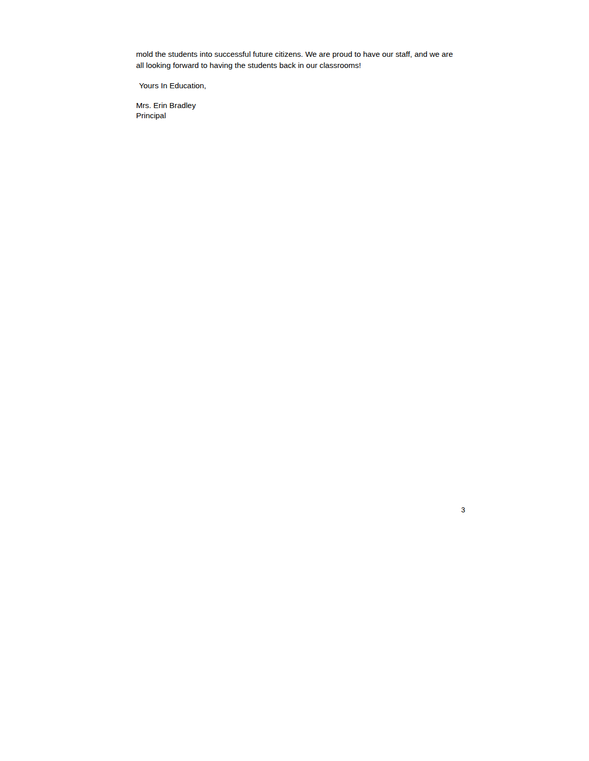mold the students into successful future citizens. We are proud to have our staff, and we are all looking forward to having the students back in our classrooms!
Yours In Education,
Mrs. Erin Bradley
Principal
3